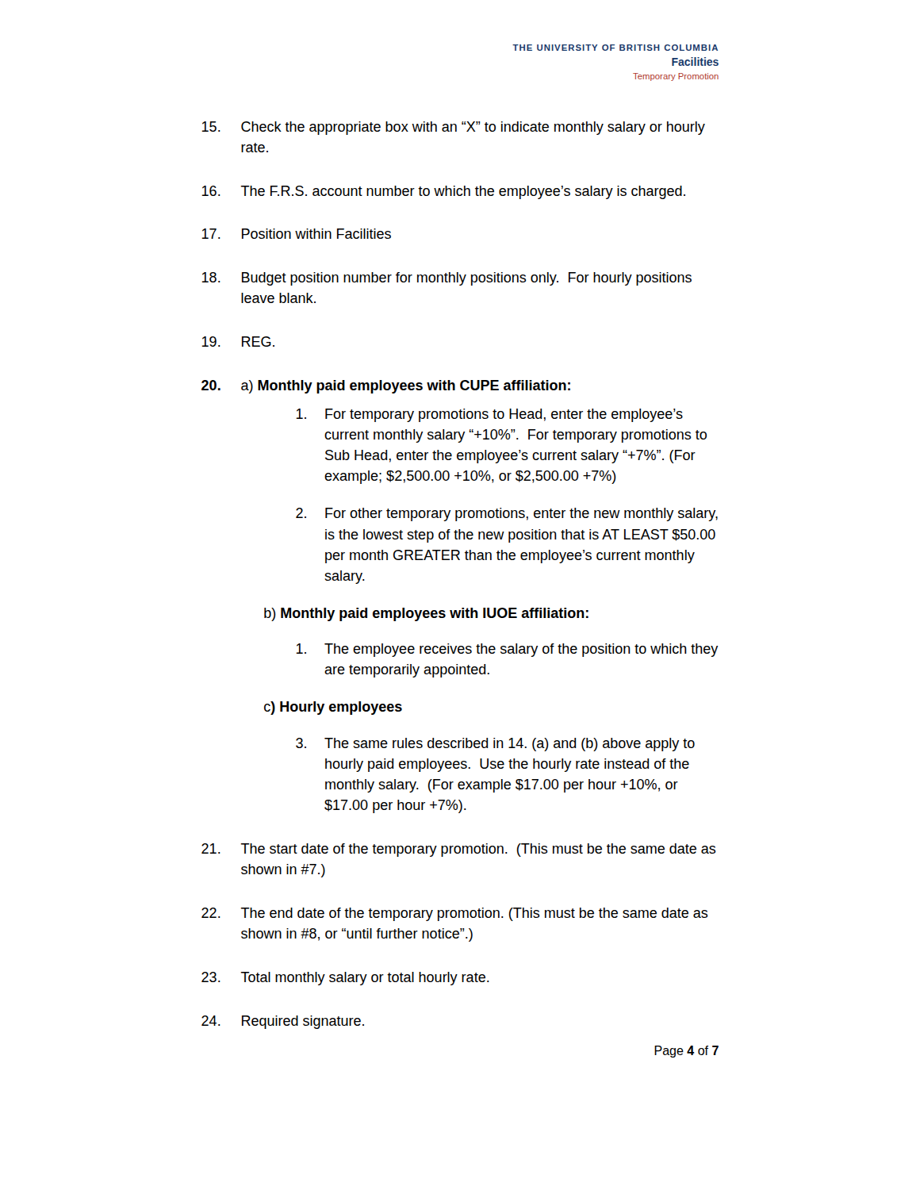The University of British Columbia
Facilities
Temporary Promotion
Check the appropriate box with an “X” to indicate monthly salary or hourly rate.
The F.R.S. account number to which the employee’s salary is charged.
Position within Facilities
Budget position number for monthly positions only. For hourly positions leave blank.
REG.
a) Monthly paid employees with CUPE affiliation:
1. For temporary promotions to Head, enter the employee’s current monthly salary “+10%”. For temporary promotions to Sub Head, enter the employee’s current salary “+7%”. (For example; $2,500.00 +10%, or $2,500.00 +7%)
2. For other temporary promotions, enter the new monthly salary, is the lowest step of the new position that is AT LEAST $50.00 per month GREATER than the employee’s current monthly salary.
b) Monthly paid employees with IUOE affiliation:
1. The employee receives the salary of the position to which they are temporarily appointed.
c) Hourly employees
3. The same rules described in 14. (a) and (b) above apply to hourly paid employees. Use the hourly rate instead of the monthly salary. (For example $17.00 per hour +10%, or $17.00 per hour +7%).
The start date of the temporary promotion. (This must be the same date as shown in #7.)
The end date of the temporary promotion. (This must be the same date as shown in #8, or “until further notice”.)
Total monthly salary or total hourly rate.
Required signature.
Page 4 of 7